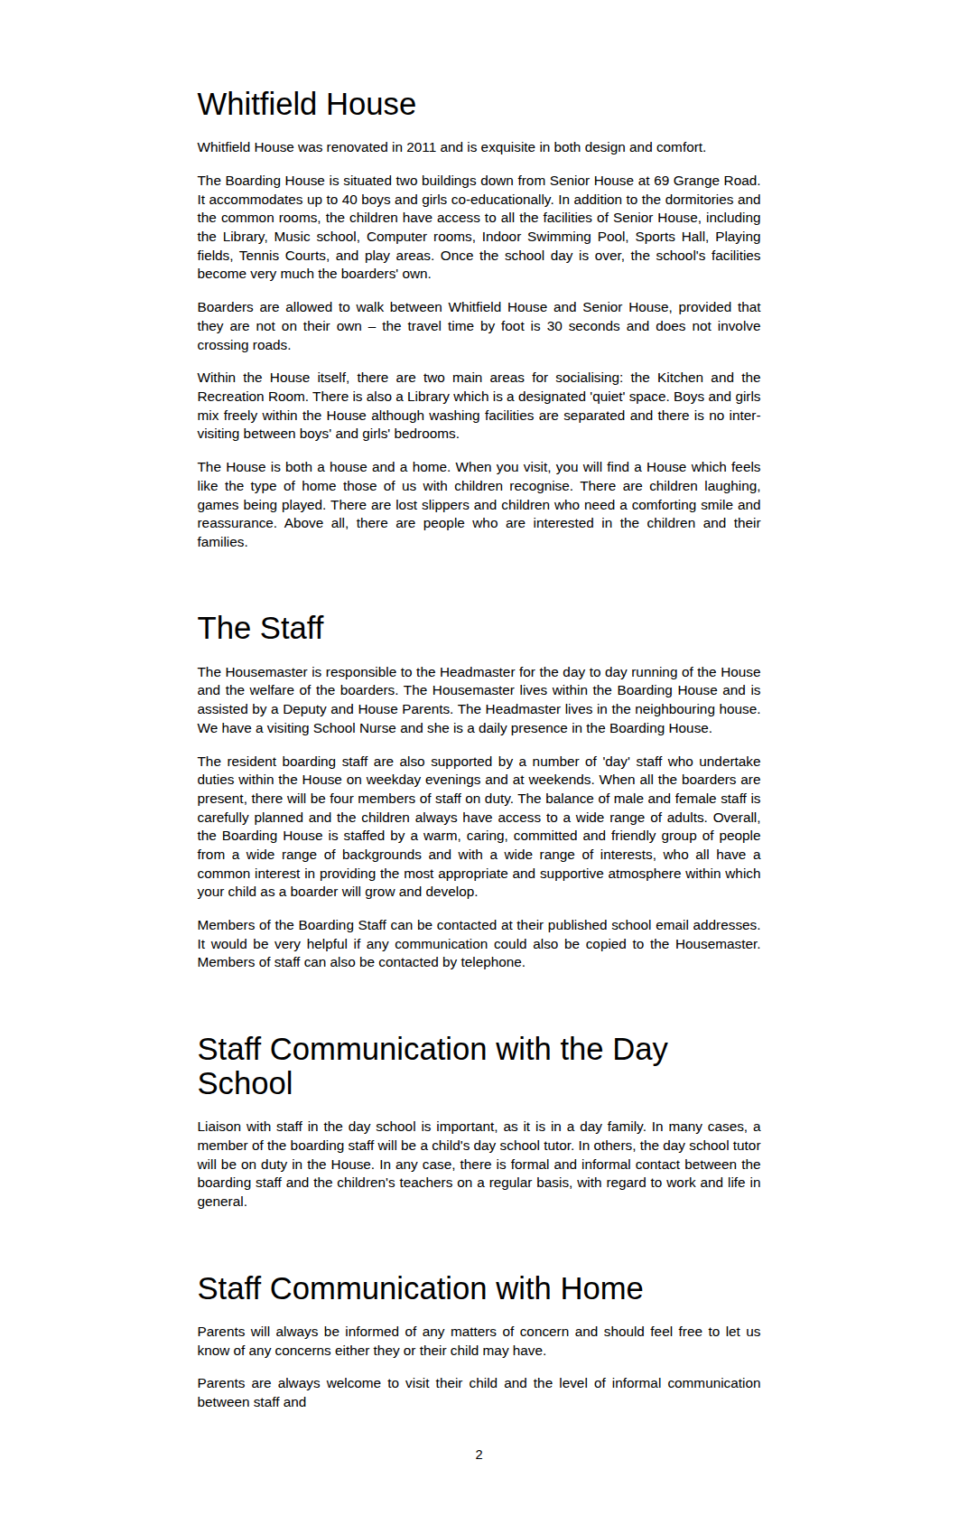Whitfield House
Whitfield House was renovated in 2011 and is exquisite in both design and comfort.
The Boarding House is situated two buildings down from Senior House at 69 Grange Road. It accommodates up to 40 boys and girls co-educationally. In addition to the dormitories and the common rooms, the children have access to all the facilities of Senior House, including the Library, Music school, Computer rooms, Indoor Swimming Pool, Sports Hall, Playing fields, Tennis Courts, and play areas. Once the school day is over, the school's facilities become very much the boarders' own.
Boarders are allowed to walk between Whitfield House and Senior House, provided that they are not on their own – the travel time by foot is 30 seconds and does not involve crossing roads.
Within the House itself, there are two main areas for socialising: the Kitchen and the Recreation Room. There is also a Library which is a designated 'quiet' space. Boys and girls mix freely within the House although washing facilities are separated and there is no inter-visiting between boys' and girls' bedrooms.
The House is both a house and a home. When you visit, you will find a House which feels like the type of home those of us with children recognise. There are children laughing, games being played. There are lost slippers and children who need a comforting smile and reassurance. Above all, there are people who are interested in the children and their families.
The Staff
The Housemaster is responsible to the Headmaster for the day to day running of the House and the welfare of the boarders. The Housemaster lives within the Boarding House and is assisted by a Deputy and House Parents. The Headmaster lives in the neighbouring house. We have a visiting School Nurse and she is a daily presence in the Boarding House.
The resident boarding staff are also supported by a number of 'day' staff who undertake duties within the House on weekday evenings and at weekends. When all the boarders are present, there will be four members of staff on duty. The balance of male and female staff is carefully planned and the children always have access to a wide range of adults. Overall, the Boarding House is staffed by a warm, caring, committed and friendly group of people from a wide range of backgrounds and with a wide range of interests, who all have a common interest in providing the most appropriate and supportive atmosphere within which your child as a boarder will grow and develop.
Members of the Boarding Staff can be contacted at their published school email addresses. It would be very helpful if any communication could also be copied to the Housemaster. Members of staff can also be contacted by telephone.
Staff Communication with the Day School
Liaison with staff in the day school is important, as it is in a day family. In many cases, a member of the boarding staff will be a child's day school tutor. In others, the day school tutor will be on duty in the House. In any case, there is formal and informal contact between the boarding staff and the children's teachers on a regular basis, with regard to work and life in general.
Staff Communication with Home
Parents will always be informed of any matters of concern and should feel free to let us know of any concerns either they or their child may have.
Parents are always welcome to visit their child and the level of informal communication between staff and
2